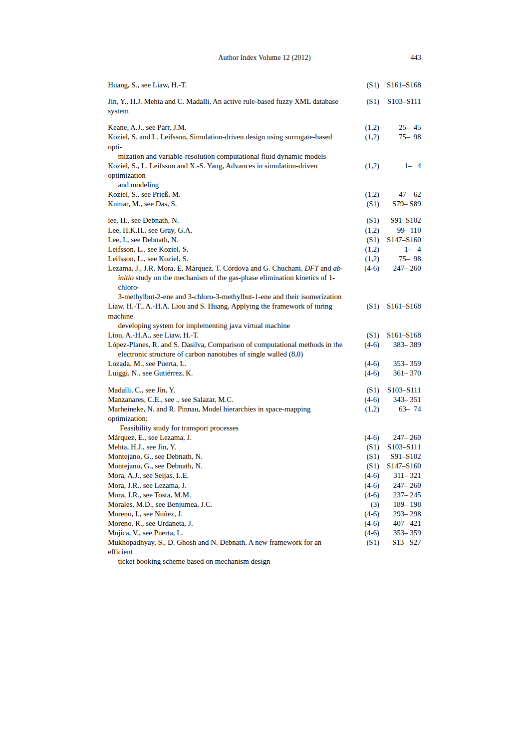Author Index Volume 12 (2012) 443
| Huang, S., see Liaw, H.-T. | (S1) | S161–S168 |
| Jin, Y., H.J. Mehta and C. Madalli, An active rule-based fuzzy XML database system | (S1) | S103–S111 |
| Keane, A.J., see Parr, J.M. | (1,2) | 25– 45 |
| Koziel, S. and L. Leifsson, Simulation-driven design using surrogate-based opti- mization and variable-resolution computational fluid dynamic models | (1,2) | 75– 98 |
| Koziel, S., L. Leifsson and X.-S. Yang, Advances in simulation-driven optimization and modeling | (1,2) | 1– 4 |
| Koziel, S., see Prieß, M. | (1,2) | 47– 62 |
| Kumar, M., see Das, S. | (S1) | S79– S89 |
| lee, H., see Debnath, N. | (S1) | S91–S102 |
| Lee, H.K.H., see Gray, G.A. | (1,2) | 99– 110 |
| Lee, I., see Debnath, N. | (S1) | S147–S160 |
| Leifsson, L., see Koziel, S. | (1,2) | 1– 4 |
| Leifsson, L., see Koziel, S. | (1,2) | 75– 98 |
| Lezama, J., J.R. Mora, E. Márquez, T. Córdova and G. Chuchani, DFT and ab- initio study on the mechanism of the gas-phase elimination kinetics of 1-chloro- 3-methylbut-2-ene and 3-chloro-3-methylbut-1-ene and their isomerization | (4-6) | 247– 260 |
| Liaw, H.-T., A.-H.A. Liou and S. Huang, Applying the framework of turing machine developing system for implementing java virtual machine | (S1) | S161–S168 |
| Liou, A.-H.A., see Liaw, H.-T. | (S1) | S161–S168 |
| López-Planes, R. and S. Dasilva, Comparison of computational methods in the electronic structure of carbon nanotubes of single walled (8,0) | (4-6) | 383– 389 |
| Lozada, M., see Puerta, L. | (4-6) | 353– 359 |
| Luiggi, N., see Gutiérrez, K. | (4-6) | 361– 370 |
| Madalli, C., see Jin, Y. | (S1) | S103–S111 |
| Manzanares, C.E., see ., see Salazar, M.C. | (4-6) | 343– 351 |
| Marheineke, N. and R. Pinnau, Model hierarchies in space-mapping optimization: Feasibility study for transport processes | (1,2) | 63– 74 |
| Márquez, E., see Lezama, J. | (4-6) | 247– 260 |
| Mehta, H.J., see Jin, Y. | (S1) | S103–S111 |
| Montejano, G., see Debnath, N. | (S1) | S91–S102 |
| Montejano, G., see Debnath, N. | (S1) | S147–S160 |
| Mora, A.J., see Seijas, L.E. | (4-6) | 311– 321 |
| Mora, J.R., see Lezama, J. | (4-6) | 247– 260 |
| Mora, J.R., see Tosta, M.M. | (4-6) | 237– 245 |
| Morales, M.D., see Benjumea, J.C. | (3) | 189– 198 |
| Moreno, I., see Nuñez, J. | (4-6) | 293– 298 |
| Moreno, R., see Urdaneta, J. | (4-6) | 407– 421 |
| Mujica, V., see Puerta, L. | (4-6) | 353– 359 |
| Mukhopadhyay, S., D. Ghosh and N. Debnath, A new framework for an efficient ticket booking scheme based on mechanism design | (S1) | S13– S27 |